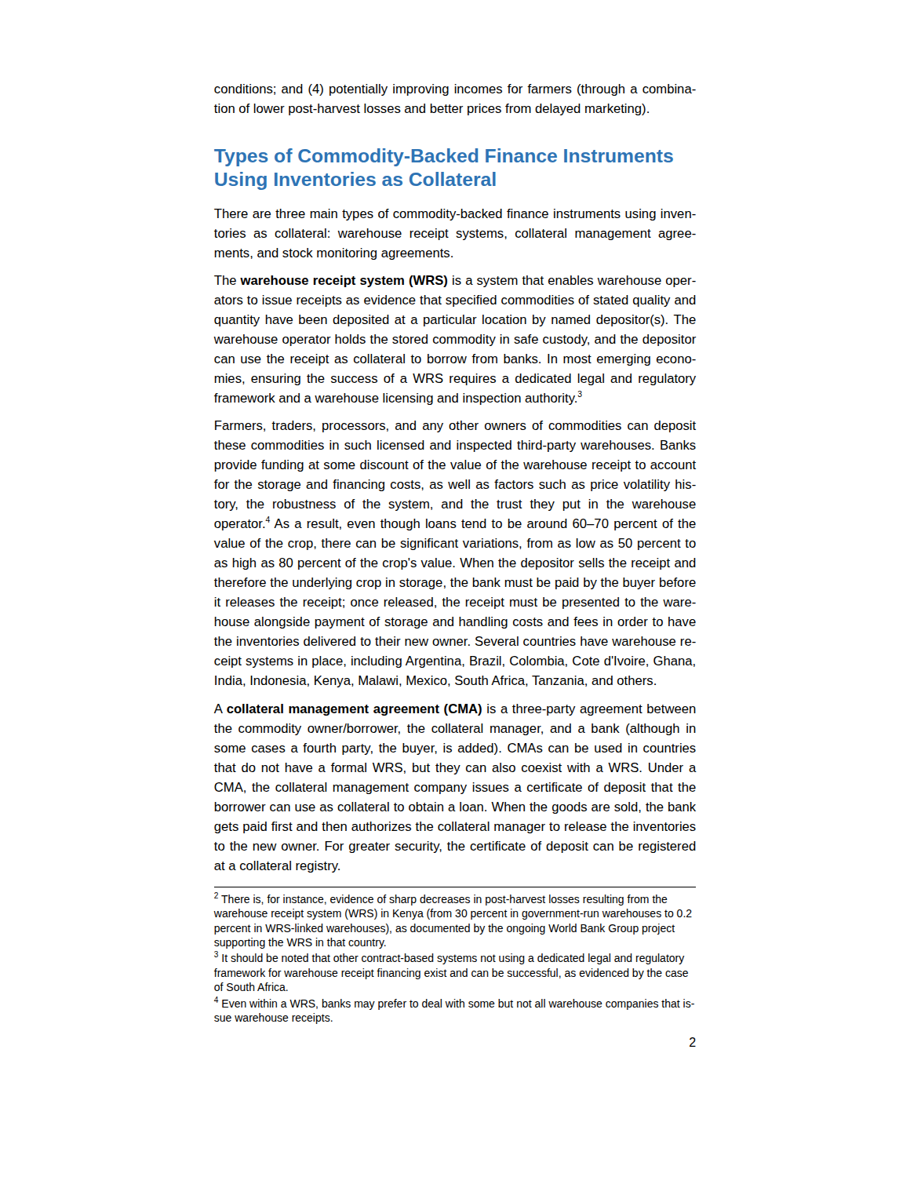conditions; and (4) potentially improving incomes for farmers (through a combination of lower post-harvest losses and better prices from delayed marketing).
Types of Commodity-Backed Finance Instruments Using Inventories as Collateral
There are three main types of commodity-backed finance instruments using inventories as collateral: warehouse receipt systems, collateral management agreements, and stock monitoring agreements.
The warehouse receipt system (WRS) is a system that enables warehouse operators to issue receipts as evidence that specified commodities of stated quality and quantity have been deposited at a particular location by named depositor(s). The warehouse operator holds the stored commodity in safe custody, and the depositor can use the receipt as collateral to borrow from banks. In most emerging economies, ensuring the success of a WRS requires a dedicated legal and regulatory framework and a warehouse licensing and inspection authority.3
Farmers, traders, processors, and any other owners of commodities can deposit these commodities in such licensed and inspected third-party warehouses. Banks provide funding at some discount of the value of the warehouse receipt to account for the storage and financing costs, as well as factors such as price volatility history, the robustness of the system, and the trust they put in the warehouse operator.4 As a result, even though loans tend to be around 60–70 percent of the value of the crop, there can be significant variations, from as low as 50 percent to as high as 80 percent of the crop's value. When the depositor sells the receipt and therefore the underlying crop in storage, the bank must be paid by the buyer before it releases the receipt; once released, the receipt must be presented to the warehouse alongside payment of storage and handling costs and fees in order to have the inventories delivered to their new owner. Several countries have warehouse receipt systems in place, including Argentina, Brazil, Colombia, Cote d'Ivoire, Ghana, India, Indonesia, Kenya, Malawi, Mexico, South Africa, Tanzania, and others.
A collateral management agreement (CMA) is a three-party agreement between the commodity owner/borrower, the collateral manager, and a bank (although in some cases a fourth party, the buyer, is added). CMAs can be used in countries that do not have a formal WRS, but they can also coexist with a WRS. Under a CMA, the collateral management company issues a certificate of deposit that the borrower can use as collateral to obtain a loan. When the goods are sold, the bank gets paid first and then authorizes the collateral manager to release the inventories to the new owner. For greater security, the certificate of deposit can be registered at a collateral registry.
2 There is, for instance, evidence of sharp decreases in post-harvest losses resulting from the warehouse receipt system (WRS) in Kenya (from 30 percent in government-run warehouses to 0.2 percent in WRS-linked warehouses), as documented by the ongoing World Bank Group project supporting the WRS in that country.
3 It should be noted that other contract-based systems not using a dedicated legal and regulatory framework for warehouse receipt financing exist and can be successful, as evidenced by the case of South Africa.
4 Even within a WRS, banks may prefer to deal with some but not all warehouse companies that issue warehouse receipts.
2